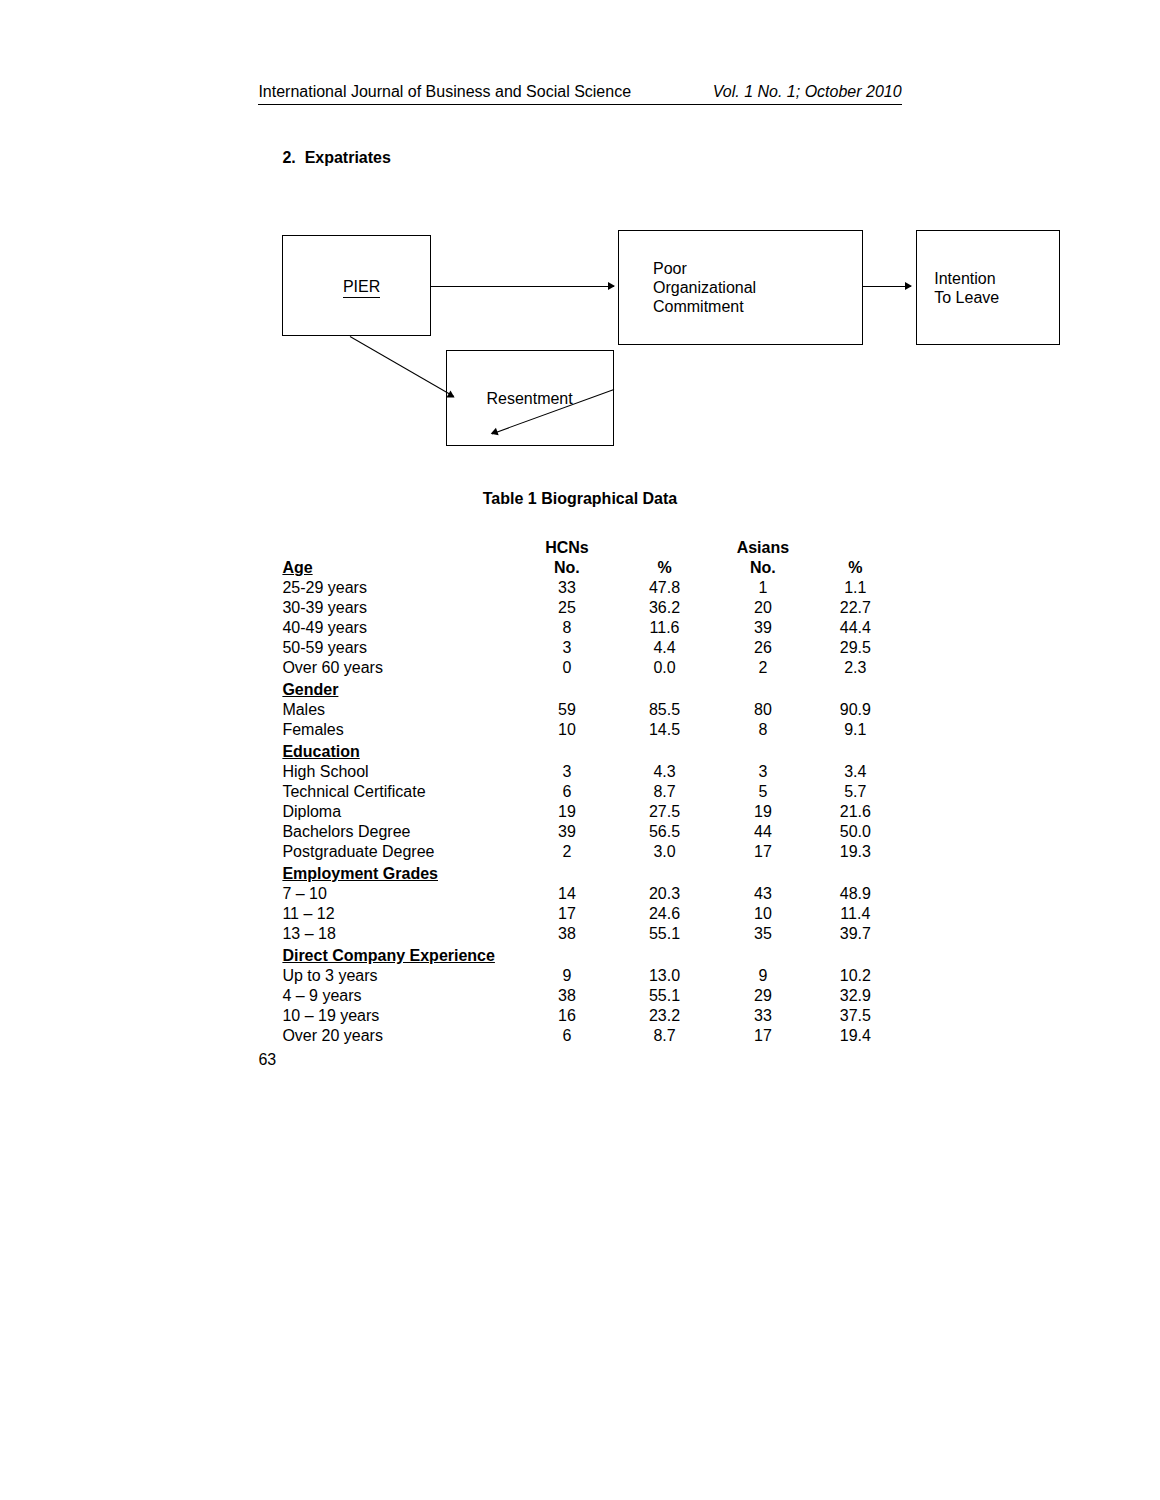International Journal of Business and Social Science Vol. 1 No. 1; October 2010
2. Expatriates
PIER
Poor
Organizational
Commitment
Intention
To Leave
Resentment
Table 1 Biographical Data
| | HCNs | | Asians | |
| Age | No. | % | No. | % |
| 25-29 years | 33 | 47.8 | 1 | 1.1 |
| 30-39 years | 25 | 36.2 | 20 | 22.7 |
| 40-49 years | 8 | 11.6 | 39 | 44.4 |
| 50-59 years | 3 | 4.4 | 26 | 29.5 |
| Over 60 years | 0 | 0.0 | 2 | 2.3 |
| Gender | | | | |
| Males | 59 | 85.5 | 80 | 90.9 |
| Females | 10 | 14.5 | 8 | 9.1 |
| Education | | | | |
| High School | 3 | 4.3 | 3 | 3.4 |
| Technical Certificate | 6 | 8.7 | 5 | 5.7 |
| Diploma | 19 | 27.5 | 19 | 21.6 |
| Bachelors Degree | 39 | 56.5 | 44 | 50.0 |
| Postgraduate Degree | 2 | 3.0 | 17 | 19.3 |
| Employment Grades | | | | |
| 7 – 10 | 14 | 20.3 | 43 | 48.9 |
| 11 – 12 | 17 | 24.6 | 10 | 11.4 |
| 13 – 18 | 38 | 55.1 | 35 | 39.7 |
| Direct Company Experience | | | | |
| Up to 3 years | 9 | 13.0 | 9 | 10.2 |
| 4 – 9 years | 38 | 55.1 | 29 | 32.9 |
| 10 – 19 years | 16 | 23.2 | 33 | 37.5 |
| Over 20 years | 6 | 8.7 | 17 | 19.4 |
63